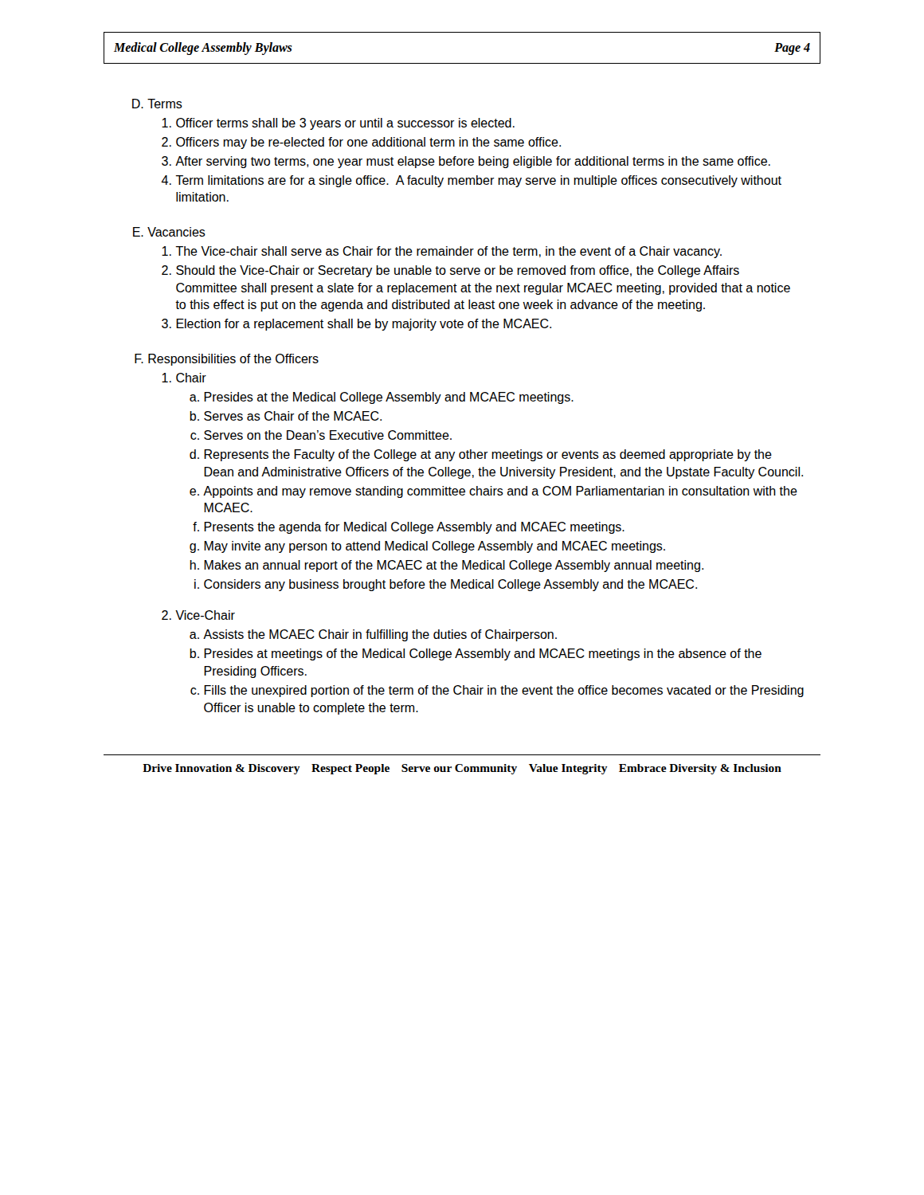Medical College Assembly Bylaws
Page 4
Terms
Officer terms shall be 3 years or until a successor is elected.
Officers may be re-elected for one additional term in the same office.
After serving two terms, one year must elapse before being eligible for additional terms in the same office.
Term limitations are for a single office. A faculty member may serve in multiple offices consecutively without limitation.
Vacancies
The Vice-chair shall serve as Chair for the remainder of the term, in the event of a Chair vacancy.
Should the Vice-Chair or Secretary be unable to serve or be removed from office, the College Affairs Committee shall present a slate for a replacement at the next regular MCAEC meeting, provided that a notice to this effect is put on the agenda and distributed at least one week in advance of the meeting.
Election for a replacement shall be by majority vote of the MCAEC.
Responsibilities of the Officers
Chair
Presides at the Medical College Assembly and MCAEC meetings.
Serves as Chair of the MCAEC.
Serves on the Dean’s Executive Committee.
Represents the Faculty of the College at any other meetings or events as deemed appropriate by the Dean and Administrative Officers of the College, the University President, and the Upstate Faculty Council.
Appoints and may remove standing committee chairs and a COM Parliamentarian in consultation with the MCAEC.
Presents the agenda for Medical College Assembly and MCAEC meetings.
May invite any person to attend Medical College Assembly and MCAEC meetings.
Makes an annual report of the MCAEC at the Medical College Assembly annual meeting.
Considers any business brought before the Medical College Assembly and the MCAEC.
Vice-Chair
Assists the MCAEC Chair in fulfilling the duties of Chairperson.
Presides at meetings of the Medical College Assembly and MCAEC meetings in the absence of the Presiding Officers.
Fills the unexpired portion of the term of the Chair in the event the office becomes vacated or the Presiding Officer is unable to complete the term.
Drive Innovation & Discovery Respect People Serve our Community Value Integrity Embrace Diversity & Inclusion